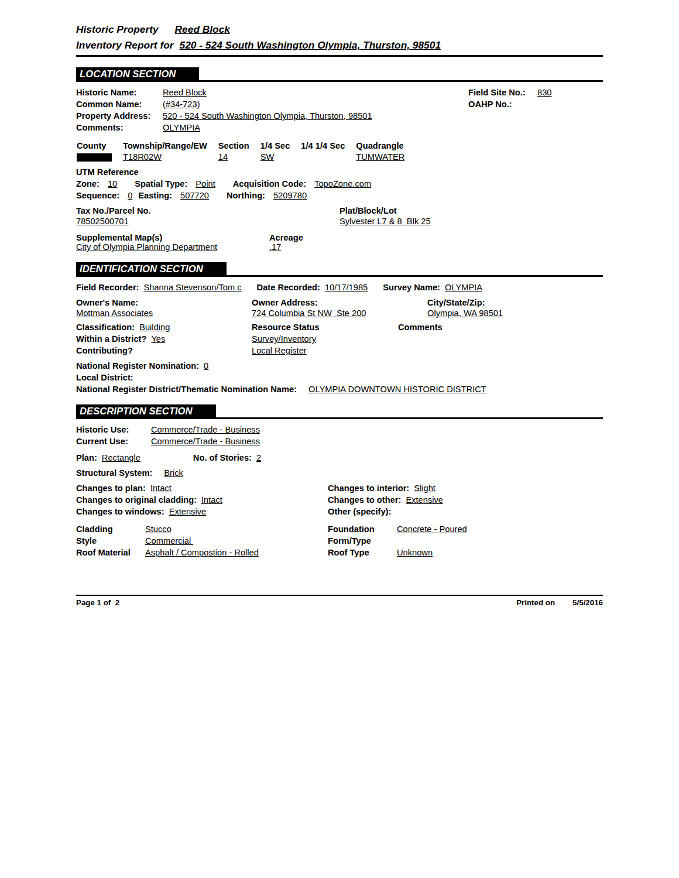Historic Property Reed Block
Inventory Report for 520 - 524 South Washington Olympia, Thurston, 98501
LOCATION SECTION
Historic Name: Reed Block
Common Name:(#34-723)
Property Address: 520 - 524 South Washington Olympia, Thurston, 98501
Comments: OLYMPIA
Field Site No.: 830
OAHP No.:
| County | Township/Range/EW | Section | 1/4 Sec | 1/4 1/4 Sec | Quadrangle |
| --- | --- | --- | --- | --- | --- |
| | T18R02W | 14 | SW | | TUMWATER |
UTM Reference
Zone: 10 Spatial Type: Point Acquisition Code: TopoZone.com
Sequence: 0 Easting: 507720 Northing: 5209780
Tax No./Parcel No. 78502500701
Plat/Block/Lot Sylvester L7 & 8 Blk 25
Supplemental Map(s)
City of Olympia Planning Department
Acreage
.17
IDENTIFICATION SECTION
Field Recorder: Shanna Stevenson/Tom c
Date Recorded: 10/17/1985
Survey Name: OLYMPIA
Owner's Name: Mottman Associates
Owner Address: 724 Columbia St NW Ste 200
City/State/Zip: Olympia, WA 98501
Classification: Building
Resource Status
Comments
Within a District?Yes
Survey/Inventory
Contributing?
Local Register
National Register Nomination: 0
Local District:
National Register District/Thematic Nomination Name: OLYMPIA DOWNTOWN HISTORIC DISTRICT
DESCRIPTION SECTION
Historic Use: Commerce/Trade - Business
Current Use: Commerce/Trade - Business
Plan: Rectangle No. of Stories: 2
Structural System: Brick
Changes to plan: Intact
Changes to original cladding: Intact
Changes to windows: Extensive
Changes to interior: Slight
Changes to other: Extensive
Other (specify):
Cladding Stucco
Style Commercial
Roof Material Asphalt / Compostion - Rolled
Foundation Concrete - Poured
Form/Type
Roof Type Unknown
Page 1 of 2
Printed on 5/5/2016